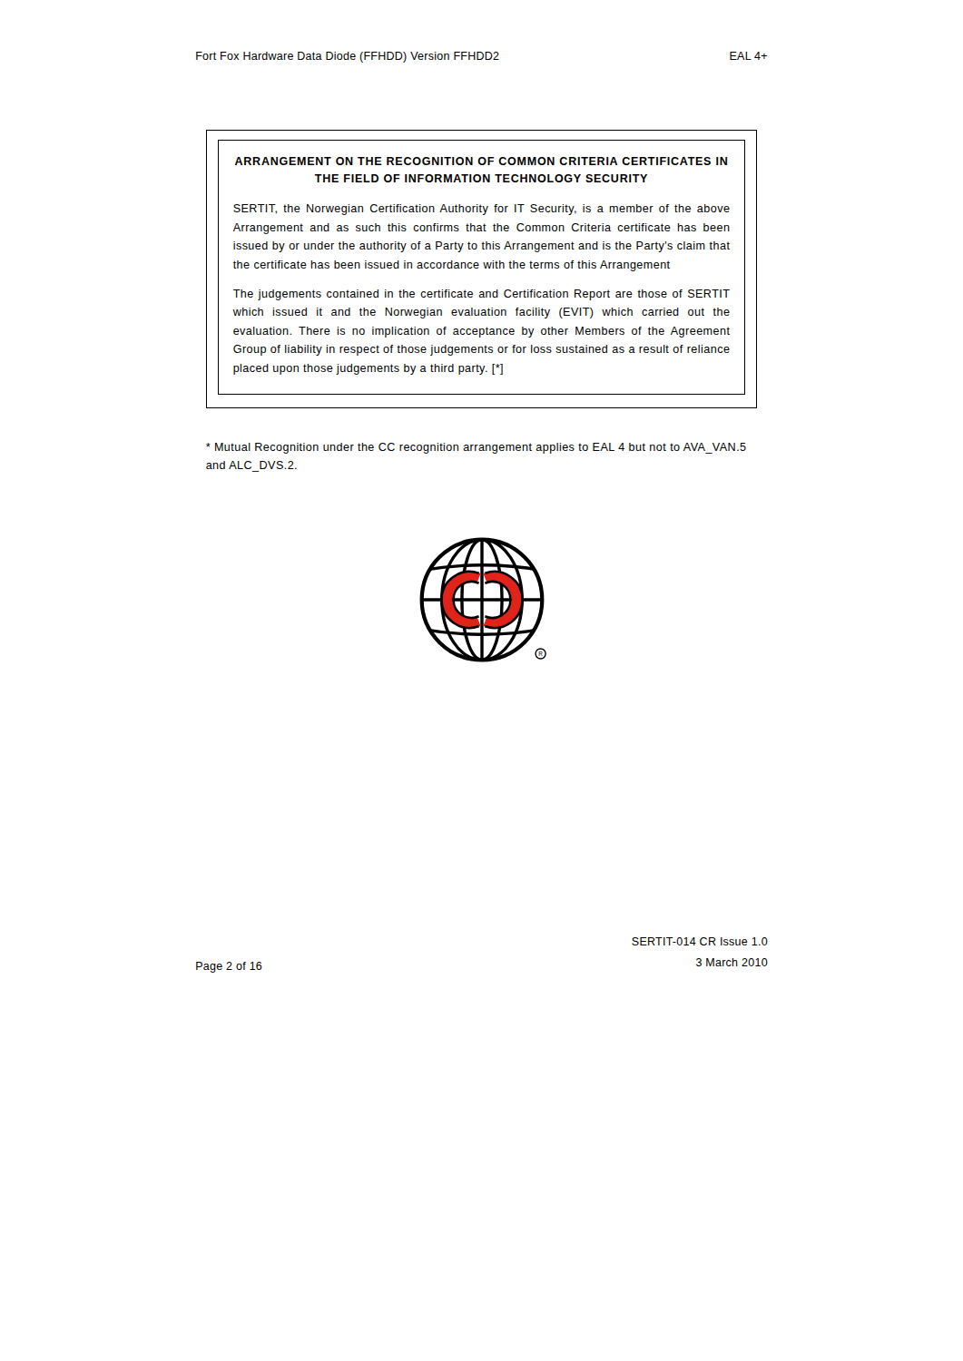Fort Fox Hardware Data Diode (FFHDD) Version FFHDD2
EAL 4+
ARRANGEMENT ON THE RECOGNITION OF COMMON CRITERIA CERTIFICATES IN
THE FIELD OF INFORMATION TECHNOLOGY SECURITY
SERTIT, the Norwegian Certification Authority for IT Security, is a member of the above Arrangement and as such this confirms that the Common Criteria certificate has been issued by or under the authority of a Party to this Arrangement and is the Party's claim that the certificate has been issued in accordance with the terms of this Arrangement
The judgements contained in the certificate and Certification Report are those of SERTIT which issued it and the Norwegian evaluation facility (EVIT) which carried out the evaluation. There is no implication of acceptance by other Members of the Agreement Group of liability in respect of those judgements or for loss sustained as a result of reliance placed upon those judgements by a third party. [*]
* Mutual Recognition under the CC recognition arrangement applies to EAL 4 but not to AVA_VAN.5 and ALC_DVS.2.
R
Page 2 of 16
SERTIT-014 CR Issue 1.0
3 March 2010